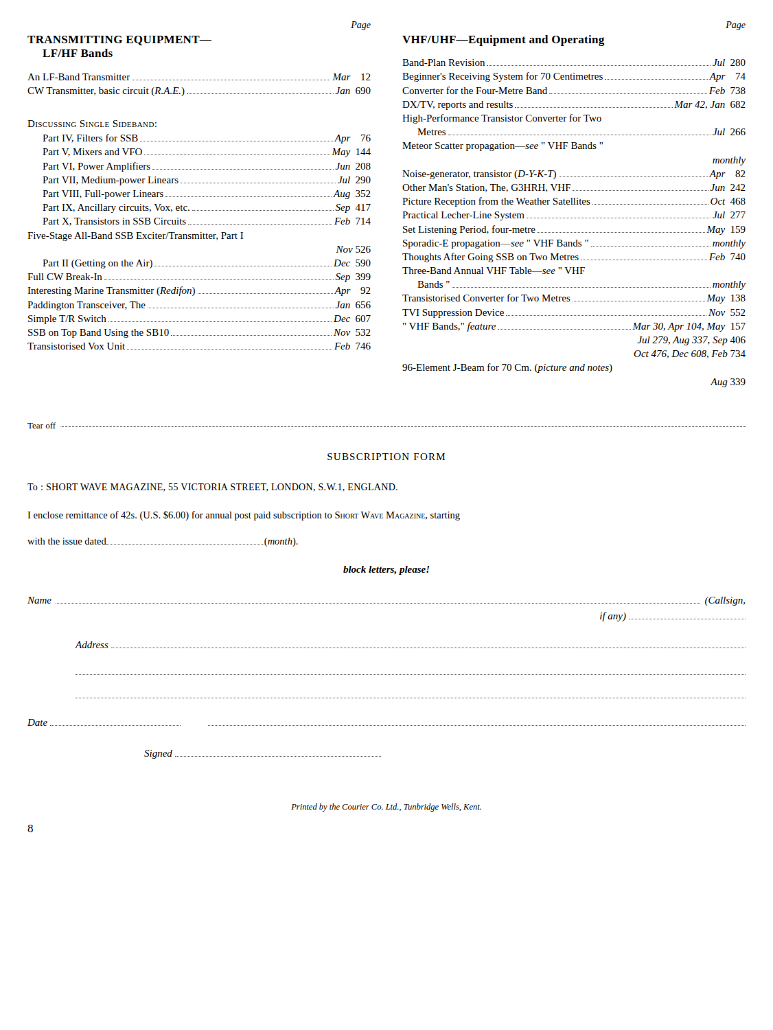Page
TRANSMITTING EQUIPMENT—LF/HF Bands
An LF-Band Transmitter Mar 12
CW Transmitter, basic circuit (R.A.E.) Jan 690
Discussing Single Sideband:
Part IV, Filters for SSB Apr 76
Part V, Mixers and VFO May 144
Part VI, Power Amplifiers Jun 208
Part VII, Medium-power Linears Jul 290
Part VIII, Full-power Linears Aug 352
Part IX, Ancillary circuits, Vox, etc. Sep 417
Part X, Transistors in SSB Circuits Feb 714
Five-Stage All-Band SSB Exciter/Transmitter, Part I
Nov 526
Part II (Getting on the Air) Dec 590
Full CW Break-In Sep 399
Interesting Marine Transmitter (Redifon) Apr 92
Paddington Transceiver, The Jan 656
Simple T/R Switch Dec 607
SSB on Top Band Using the SB10 Nov 532
Transistorised Vox Unit Feb 746
Page
VHF/UHF—Equipment and Operating
Band-Plan Revision Jul 280
Beginner's Receiving System for 70 Centimetres Apr 74
Converter for the Four-Metre Band Feb 738
DX/TV, reports and results Mar 42, Jan 682
High-Performance Transistor Converter for Two
Metres Jul 266
Meteor Scatter propagation—see " VHF Bands "
monthly
Noise-generator, transistor (D-Y-K-T) Apr 82
Other Man's Station, The, G3HRH, VHF Jun 242
Picture Reception from the Weather Satellites Oct 468
Practical Lecher-Line System Jul 277
Set Listening Period, four-metre May 159
Sporadic-E propagation—see " VHF Bands " monthly
Thoughts After Going SSB on Two Metres Feb 740
Three-Band Annual VHF Table—see " VHF
Bands " monthly
Transistorised Converter for Two Metres May 138
TVI Suppression Device Nov 552
" VHF Bands," feature Mar 30, Apr 104, May 157
Jul 279, Aug 337, Sep 406
Oct 476, Dec 608, Feb 734
96-Element J-Beam for 70 Cm. (picture and notes)
Aug 339
Tear off
SUBSCRIPTION FORM
To : SHORT WAVE MAGAZINE, 55 VICTORIA STREET, LONDON, S.W.1, ENGLAND.
I enclose remittance of 42s. (U.S. $6.00) for annual post paid subscription to Short Wave Magazine, starting
with the issue dated (month).
block letters, please!
Name (Callsign,
if any)
Address
Date
Signed
Printed by the Courier Co. Ltd., Tunbridge Wells, Kent.
8